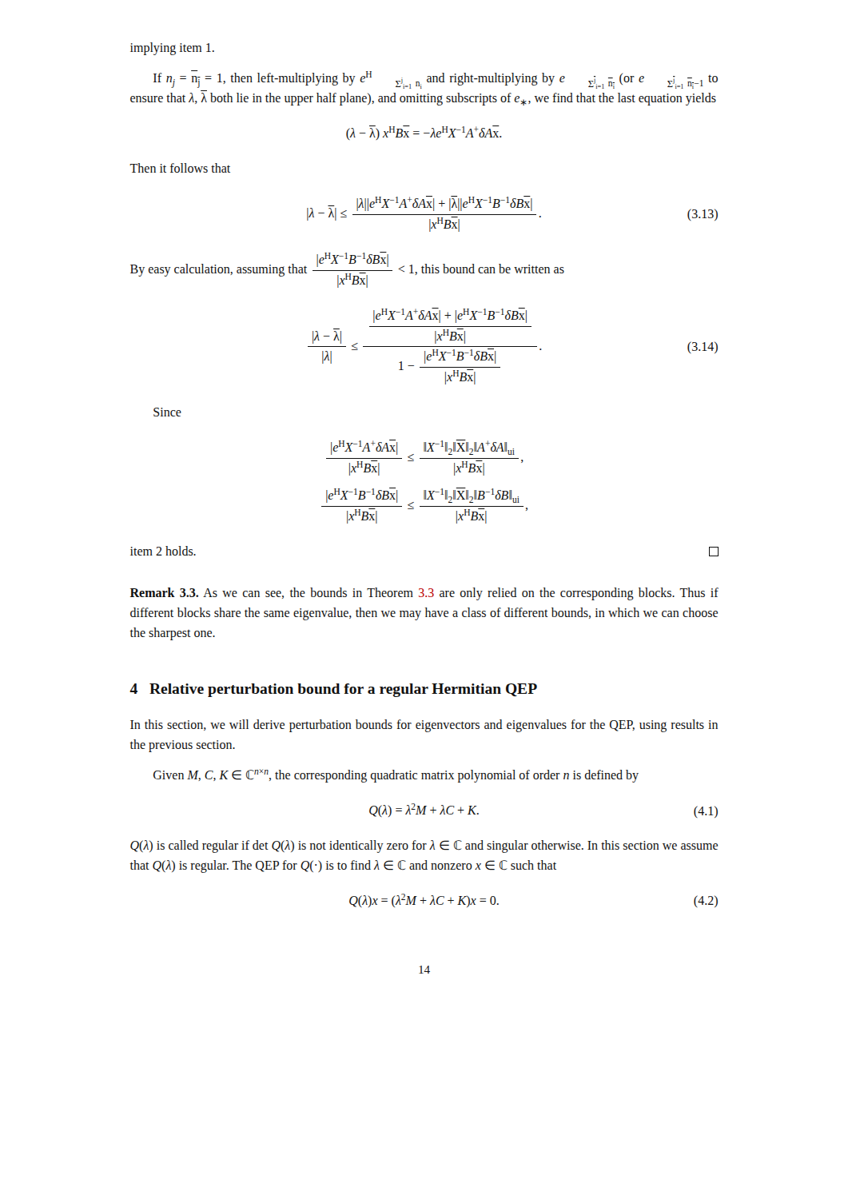implying item 1.
If nj = nj = 1, then left-multiplying by eHΣji=1 ni and right-multiplying by eΣji=1 ni (or eΣji=1 ni−1 to ensure that λ, λ both lie in the upper half plane), and omitting subscripts of e∗, we find that the last equation yields
(λ − λ) xHBx = −λeHX−1A+δA x.
Then it follows that
|λ − λ| ≤ |λ||eHX−1A+δA x| + |λ||eHX−1B−1δB x| |xHBx| . (3.13)
By easy calculation, assuming that |eHX−1B−1δB x||xHBx| < 1, this bound can be written as
|λ − λ| |λ| ≤ |eHX−1A+δA x| + |eHX−1B−1δB x| |xHBx| 1 − |eHX−1B−1δB x| |xHBx| . (3.14)
Since
|eHX−1A+δA x| |xHBx| ≤ ‖X−1‖2‖X‖2‖A+δA‖ui |xHBx| ,
|eHX−1B−1δB x| |xHBx| ≤ ‖X−1‖2‖X‖2‖B−1δB‖ui |xHBx| ,
item 2 holds.
Remark 3.3. As we can see, the bounds in Theorem 3.3 are only relied on the corresponding blocks. Thus if different blocks share the same eigenvalue, then we may have a class of different bounds, in which we can choose the sharpest one.
4 Relative perturbation bound for a regular Hermitian QEP
In this section, we will derive perturbation bounds for eigenvectors and eigenvalues for the QEP, using results in the previous section.
Given M, C, K ∈ ℂn×n, the corresponding quadratic matrix polynomial of order n is defined by
Q(λ) = λ2M + λC + K. (4.1)
Q(λ) is called regular if det Q(λ) is not identically zero for λ ∈ ℂ and singular otherwise. In this section we assume that Q(λ) is regular. The QEP for Q(·) is to find λ ∈ ℂ and nonzero x ∈ ℂ such that
Q(λ)x = (λ2M + λC + K)x = 0. (4.2)
14